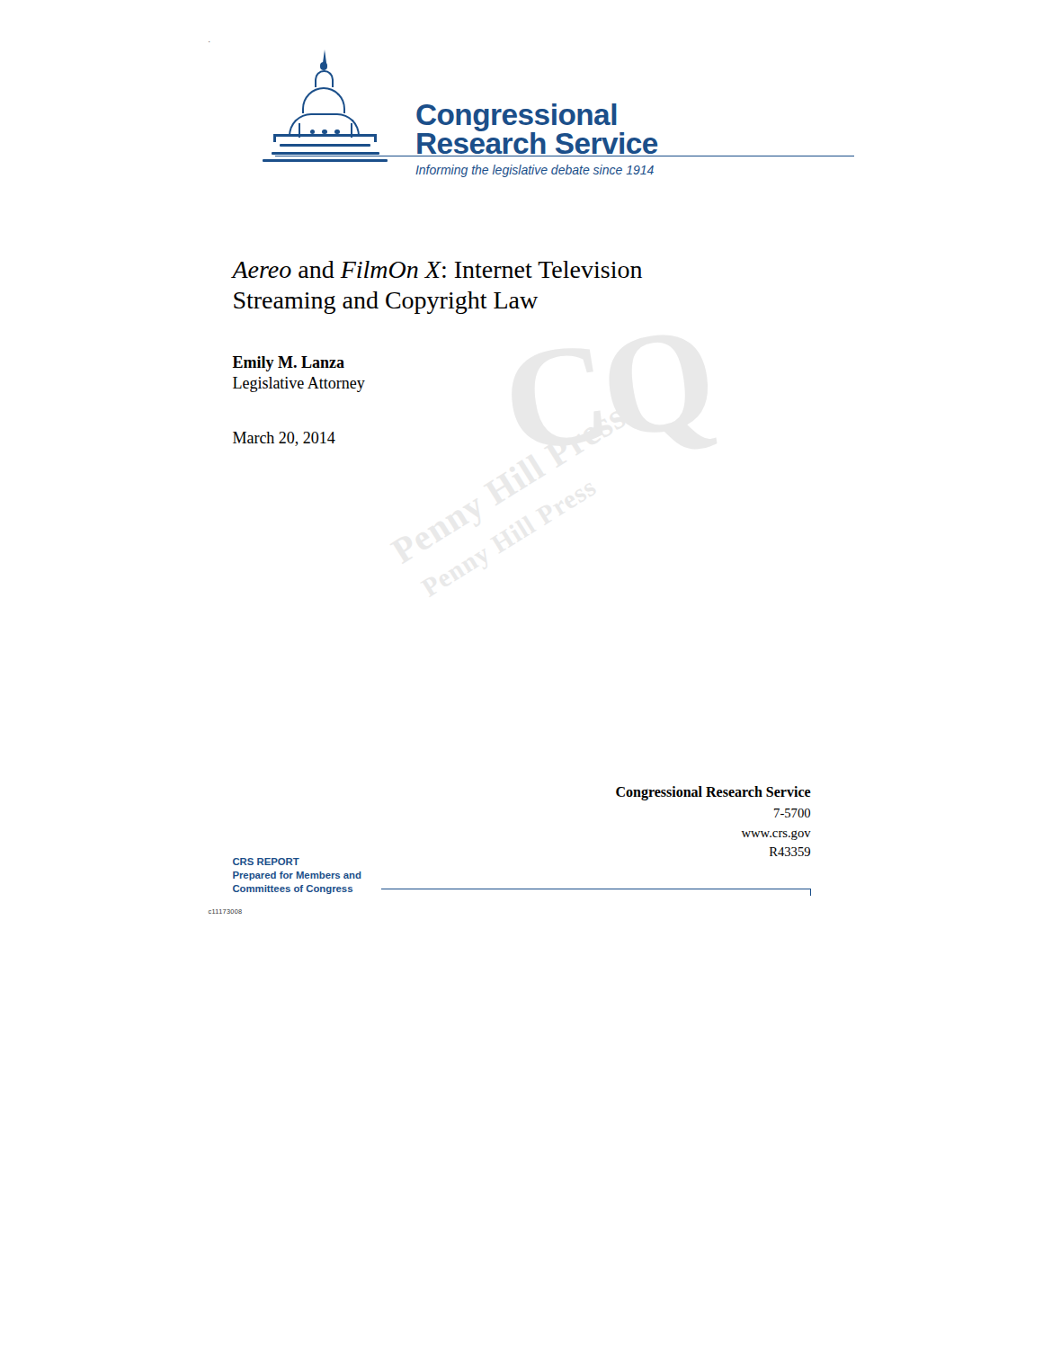.
CQ
Penny Hill Press
Penny Hill Press
Congressional
Research Service
Informing the legislative debate since 1914
Aereo and FilmOn X: Internet Television
Streaming and Copyright Law
Emily M. Lanza
Legislative Attorney
March 20, 2014
Congressional Research Service
7-5700
www.crs.gov
R43359
CRS REPORT
Prepared for Members and
Committees of Congress
c11173008